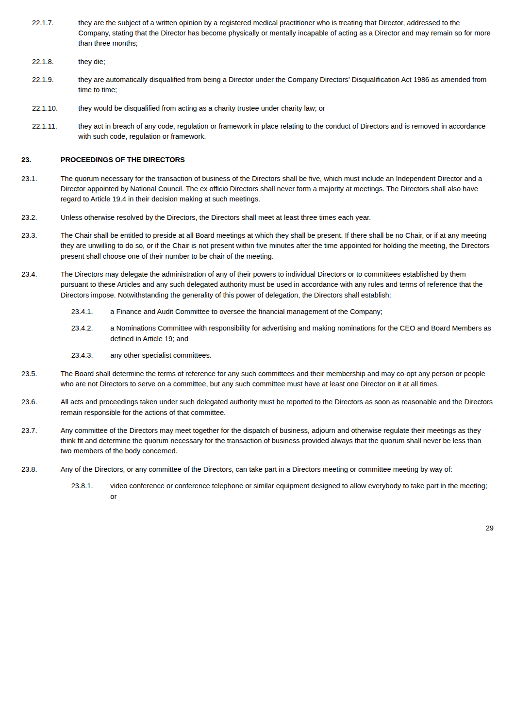22.1.7. they are the subject of a written opinion by a registered medical practitioner who is treating that Director, addressed to the Company, stating that the Director has become physically or mentally incapable of acting as a Director and may remain so for more than three months;
22.1.8. they die;
22.1.9. they are automatically disqualified from being a Director under the Company Directors' Disqualification Act 1986 as amended from time to time;
22.1.10. they would be disqualified from acting as a charity trustee under charity law; or
22.1.11. they act in breach of any code, regulation or framework in place relating to the conduct of Directors and is removed in accordance with such code, regulation or framework.
23. Proceedings of the Directors
23.1. The quorum necessary for the transaction of business of the Directors shall be five, which must include an Independent Director and a Director appointed by National Council. The ex officio Directors shall never form a majority at meetings. The Directors shall also have regard to Article 19.4 in their decision making at such meetings.
23.2. Unless otherwise resolved by the Directors, the Directors shall meet at least three times each year.
23.3. The Chair shall be entitled to preside at all Board meetings at which they shall be present. If there shall be no Chair, or if at any meeting they are unwilling to do so, or if the Chair is not present within five minutes after the time appointed for holding the meeting, the Directors present shall choose one of their number to be chair of the meeting.
23.4. The Directors may delegate the administration of any of their powers to individual Directors or to committees established by them pursuant to these Articles and any such delegated authority must be used in accordance with any rules and terms of reference that the Directors impose. Notwithstanding the generality of this power of delegation, the Directors shall establish:
23.4.1. a Finance and Audit Committee to oversee the financial management of the Company;
23.4.2. a Nominations Committee with responsibility for advertising and making nominations for the CEO and Board Members as defined in Article 19; and
23.4.3. any other specialist committees.
23.5. The Board shall determine the terms of reference for any such committees and their membership and may co-opt any person or people who are not Directors to serve on a committee, but any such committee must have at least one Director on it at all times.
23.6. All acts and proceedings taken under such delegated authority must be reported to the Directors as soon as reasonable and the Directors remain responsible for the actions of that committee.
23.7. Any committee of the Directors may meet together for the dispatch of business, adjourn and otherwise regulate their meetings as they think fit and determine the quorum necessary for the transaction of business provided always that the quorum shall never be less than two members of the body concerned.
23.8. Any of the Directors, or any committee of the Directors, can take part in a Directors meeting or committee meeting by way of:
23.8.1. video conference or conference telephone or similar equipment designed to allow everybody to take part in the meeting; or
29